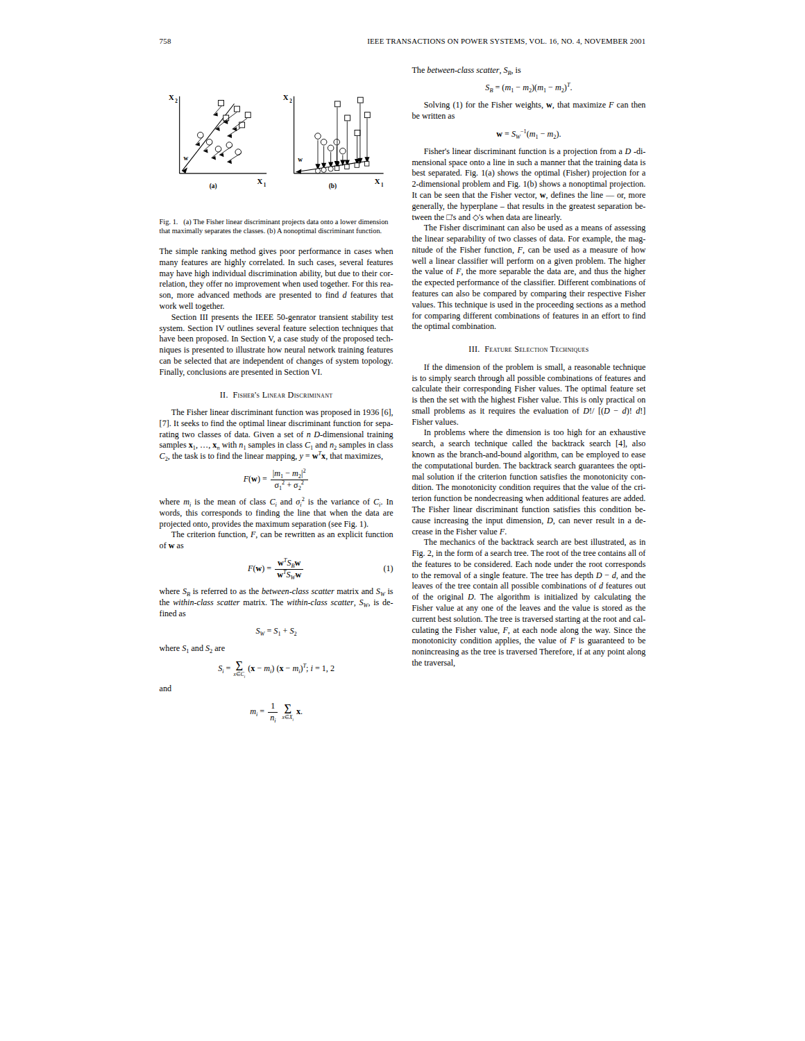758
IEEE TRANSACTIONS ON POWER SYSTEMS, VOL. 16, NO. 4, NOVEMBER 2001
X 2 X 1 w (a) X 2 X 1 w (b)
Fig. 1. (a) The Fisher linear discriminant projects data onto a lower dimension that maximally separates the classes. (b) A nonoptimal discriminant function.
The simple ranking method gives poor performance in cases when many features are highly correlated. In such cases, several features may have high individual discrimination ability, but due to their correlation, they offer no improvement when used together. For this reason, more advanced methods are presented to find d features that work well together.
Section III presents the IEEE 50-genrator transient stability test system. Section IV outlines several feature selection techniques that have been proposed. In Section V, a case study of the proposed techniques is presented to illustrate how neural network training features can be selected that are independent of changes of system topology. Finally, conclusions are presented in Section VI.
II. Fisher's Linear Discriminant
The Fisher linear discriminant function was proposed in 1936 [6],[7]. It seeks to find the optimal linear discriminant function for separating two classes of data. Given a set of n D-dimensional training samples x1, …, xn with n1 samples in class C1 and n2 samples in class C2, the task is to find the linear mapping, y = wTx, that maximizes,
F(w) = |m1 − m2|2 σ12 + σ22
where mi is the mean of class Ci and σi2 is the variance of Ci. In words, this corresponds to finding the line that when the data are projected onto, provides the maximum separation (see Fig. 1).
The criterion function, F, can be rewritten as an explicit function of w as
F(w) = wTSB w wTSW w (1)
where SB is referred to as the between-class scatter matrix and SW is the within-class scatter matrix. The within-class scatter, SW, is defined as
SW = S1 + S2
where S1 and S2 are
Si = Σ x∈Ci (x − mi) (x − mi)T; i = 1, 2
and
mi = 1 ni Σ x∈Xi x.
The between-class scatter, SB, is
SB = (m1 − m2)(m1 − m2)T.
Solving (1) for the Fisher weights, w, that maximize F can then be written as
w = SW−1(m1 − m2).
Fisher's linear discriminant function is a projection from a D -dimensional space onto a line in such a manner that the training data is best separated. Fig. 1(a) shows the optimal (Fisher) projection for a 2-dimensional problem and Fig. 1(b) shows a nonoptimal projection. It can be seen that the Fisher vector, w, defines the line — or, more generally, the hyperplane – that results in the greatest separation between the □'s and ◇'s when data are linearly.
The Fisher discriminant can also be used as a means of assessing the linear separability of two classes of data. For example, the magnitude of the Fisher function, F, can be used as a measure of how well a linear classifier will perform on a given problem. The higher the value of F, the more separable the data are, and thus the higher the expected performance of the classifier. Different combinations of features can also be compared by comparing their respective Fisher values. This technique is used in the proceeding sections as a method for comparing different combinations of features in an effort to find the optimal combination.
III. Feature Selection Techniques
If the dimension of the problem is small, a reasonable technique is to simply search through all possible combinations of features and calculate their corresponding Fisher values. The optimal feature set is then the set with the highest Fisher value. This is only practical on small problems as it requires the evaluation of D!/ [(D − d)! d!] Fisher values.
In problems where the dimension is too high for an exhaustive search, a search technique called the backtrack search [4], also known as the branch-and-bound algorithm, can be employed to ease the computational burden. The backtrack search guarantees the optimal solution if the criterion function satisfies the monotonicity condition. The monotonicity condition requires that the value of the criterion function be nondecreasing when additional features are added. The Fisher linear discriminant function satisfies this condition because increasing the input dimension, D, can never result in a decrease in the Fisher value F.
The mechanics of the backtrack search are best illustrated, as in Fig. 2, in the form of a search tree. The root of the tree contains all of the features to be considered. Each node under the root corresponds to the removal of a single feature. The tree has depth D − d, and the leaves of the tree contain all possible combinations of d features out of the original D. The algorithm is initialized by calculating the Fisher value at any one of the leaves and the value is stored as the current best solution. The tree is traversed starting at the root and calculating the Fisher value, F, at each node along the way. Since the monotonicity condition applies, the value of F is guaranteed to be nonincreasing as the tree is traversed Therefore, if at any point along the traversal,